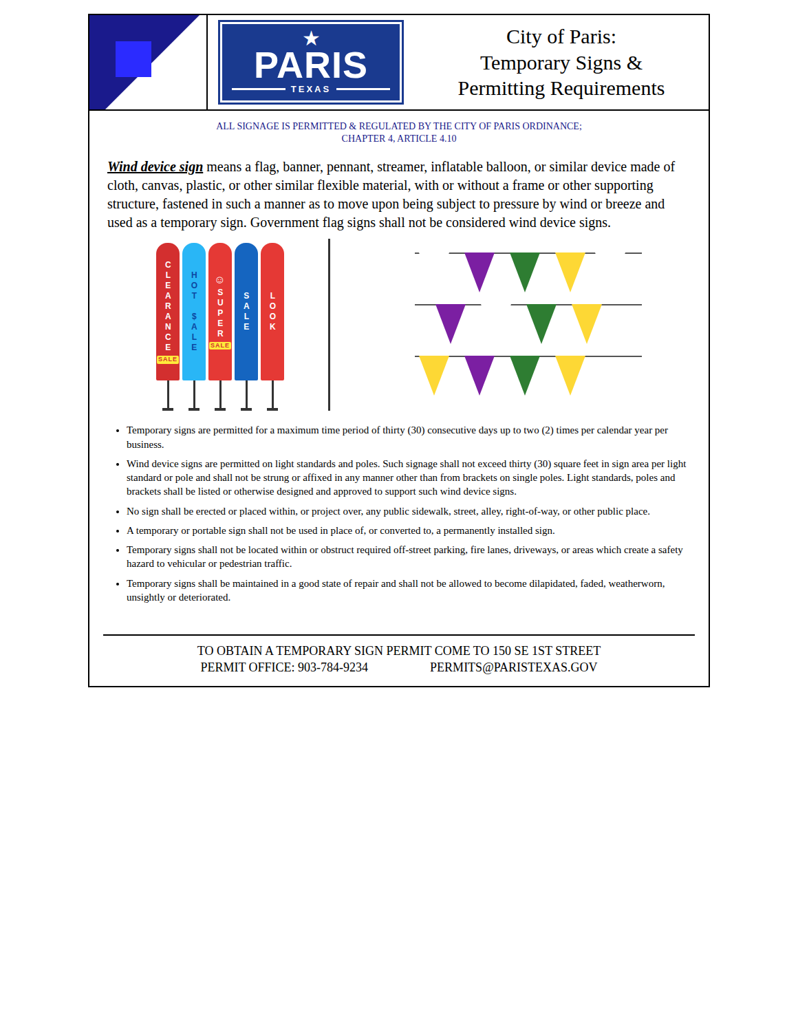★ PARIS
TEXAS
City of Paris:
Temporary Signs &
Permitting Requirements
ALL SIGNAGE IS PERMITTED & REGULATED BY THE CITY OF PARIS ORDINANCE;
CHAPTER 4, ARTICLE 4.10
Wind device sign means a flag, banner, pennant, streamer, inflatable balloon, or similar device made of cloth, canvas, plastic, or other similar flexible material, with or without a frame or other supporting structure, fastened in such a manner as to move upon being subject to pressure by wind or breeze and used as a temporary sign. Government flag signs shall not be considered wind device signs.
CLEARANCE SALE
HOT $ALE
☺ SUPER SALE
SALE
LOOK
Temporary signs are permitted for a maximum time period of thirty (30) consecutive days up to two (2) times per calendar year per business.
Wind device signs are permitted on light standards and poles. Such signage shall not exceed thirty (30) square feet in sign area per light standard or pole and shall not be strung or affixed in any manner other than from brackets on single poles. Light standards, poles and brackets shall be listed or otherwise designed and approved to support such wind device signs.
No sign shall be erected or placed within, or project over, any public sidewalk, street, alley, right-of-way, or other public place.
A temporary or portable sign shall not be used in place of, or converted to, a permanently installed sign.
Temporary signs shall not be located within or obstruct required off-street parking, fire lanes, driveways, or areas which create a safety hazard to vehicular or pedestrian traffic.
Temporary signs shall be maintained in a good state of repair and shall not be allowed to become dilapidated, faded, weatherworn, unsightly or deteriorated.
TO OBTAIN A TEMPORARY SIGN PERMIT COME TO 150 SE 1ST STREET
PERMIT OFFICE: 903-784-9234 PERMITS@PARISTEXAS.GOV